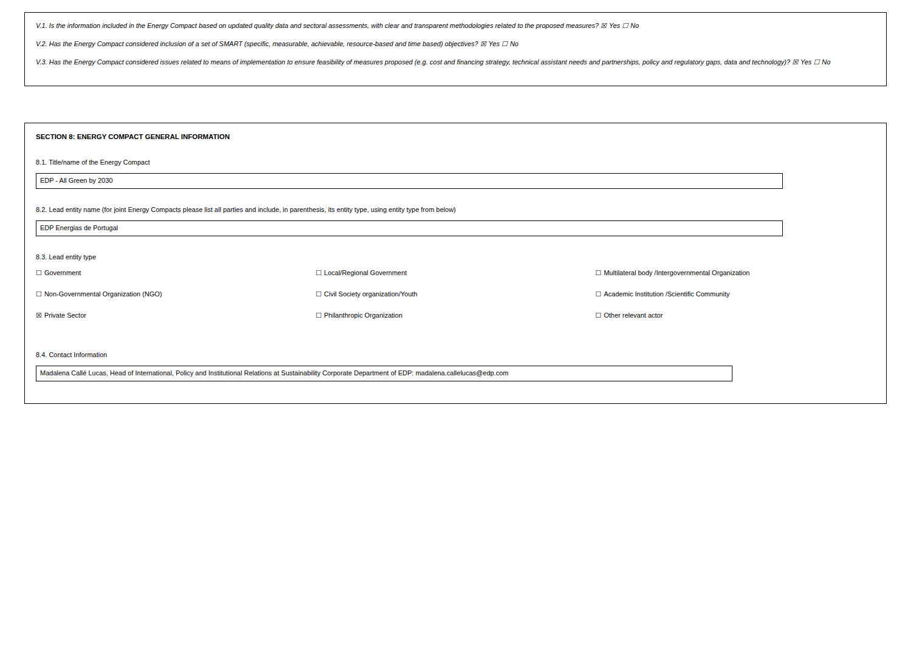V.1. Is the information included in the Energy Compact based on updated quality data and sectoral assessments, with clear and transparent methodologies related to the proposed measures? ☒Yes ☐No
V.2. Has the Energy Compact considered inclusion of a set of SMART (specific, measurable, achievable, resource-based and time based) objectives? ☒Yes ☐No
V.3. Has the Energy Compact considered issues related to means of implementation to ensure feasibility of measures proposed (e.g. cost and financing strategy, technical assistant needs and partnerships, policy and regulatory gaps, data and technology)? ☒Yes ☐No
SECTION 8: ENERGY COMPACT GENERAL INFORMATION
8.1. Title/name of the Energy Compact
EDP - All Green by 2030
8.2. Lead entity name (for joint Energy Compacts please list all parties and include, in parenthesis, its entity type, using entity type from below)
EDP Energias de Portugal
8.3. Lead entity type
☐Government
☐Local/Regional Government
☐Multilateral body /Intergovernmental Organization
☐Non-Governmental Organization (NGO)
☐Civil Society organization/Youth
☐Academic Institution /Scientific Community
☒Private Sector
☐Philanthropic Organization
☐Other relevant actor
8.4. Contact Information
Madalena Callé Lucas, Head of International, Policy and Institutional Relations at Sustainability Corporate Department of EDP: madalena.callelucas@edp.com